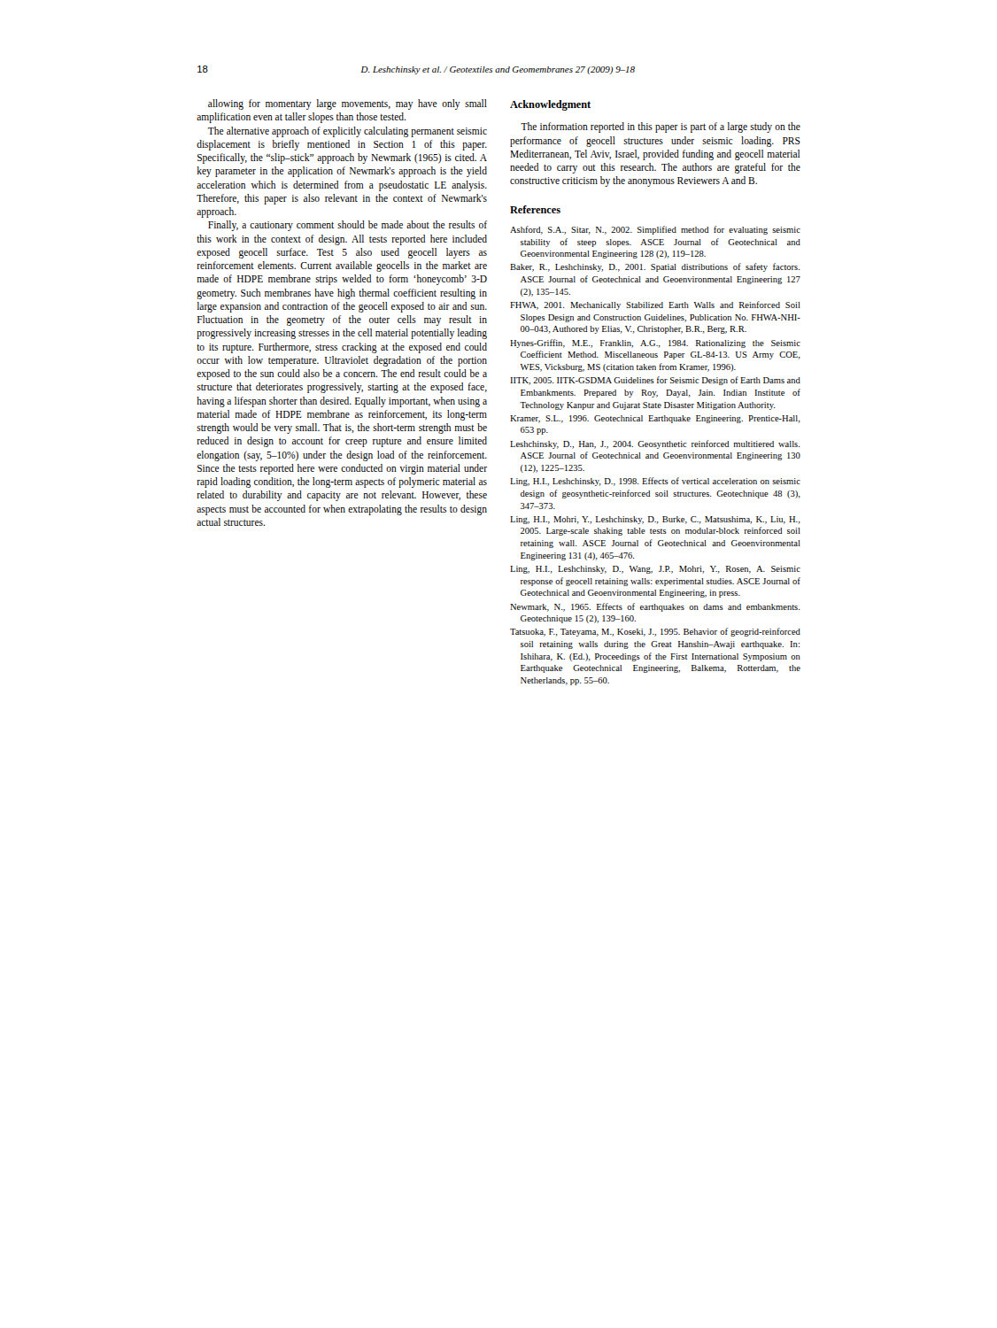18 D. Leshchinsky et al. / Geotextiles and Geomembranes 27 (2009) 9–18
allowing for momentary large movements, may have only small amplification even at taller slopes than those tested.
The alternative approach of explicitly calculating permanent seismic displacement is briefly mentioned in Section 1 of this paper. Specifically, the “slip–stick” approach by Newmark (1965) is cited. A key parameter in the application of Newmark's approach is the yield acceleration which is determined from a pseudostatic LE analysis. Therefore, this paper is also relevant in the context of Newmark's approach.
Finally, a cautionary comment should be made about the results of this work in the context of design. All tests reported here included exposed geocell surface. Test 5 also used geocell layers as reinforcement elements. Current available geocells in the market are made of HDPE membrane strips welded to form ‘honeycomb’ 3-D geometry. Such membranes have high thermal coefficient resulting in large expansion and contraction of the geocell exposed to air and sun. Fluctuation in the geometry of the outer cells may result in progressively increasing stresses in the cell material potentially leading to its rupture. Furthermore, stress cracking at the exposed end could occur with low temperature. Ultraviolet degradation of the portion exposed to the sun could also be a concern. The end result could be a structure that deteriorates progressively, starting at the exposed face, having a lifespan shorter than desired. Equally important, when using a material made of HDPE membrane as reinforcement, its long-term strength would be very small. That is, the short-term strength must be reduced in design to account for creep rupture and ensure limited elongation (say, 5–10%) under the design load of the reinforcement. Since the tests reported here were conducted on virgin material under rapid loading condition, the long-term aspects of polymeric material as related to durability and capacity are not relevant. However, these aspects must be accounted for when extrapolating the results to design actual structures.
Acknowledgment
The information reported in this paper is part of a large study on the performance of geocell structures under seismic loading. PRS Mediterranean, Tel Aviv, Israel, provided funding and geocell material needed to carry out this research. The authors are grateful for the constructive criticism by the anonymous Reviewers A and B.
References
Ashford, S.A., Sitar, N., 2002. Simplified method for evaluating seismic stability of steep slopes. ASCE Journal of Geotechnical and Geoenvironmental Engineering 128 (2), 119–128.
Baker, R., Leshchinsky, D., 2001. Spatial distributions of safety factors. ASCE Journal of Geotechnical and Geoenvironmental Engineering 127 (2), 135–145.
FHWA, 2001. Mechanically Stabilized Earth Walls and Reinforced Soil Slopes Design and Construction Guidelines, Publication No. FHWA-NHI-00–043, Authored by Elias, V., Christopher, B.R., Berg, R.R.
Hynes-Griffin, M.E., Franklin, A.G., 1984. Rationalizing the Seismic Coefficient Method. Miscellaneous Paper GL-84-13. US Army COE, WES, Vicksburg, MS (citation taken from Kramer, 1996).
IITK, 2005. IITK-GSDMA Guidelines for Seismic Design of Earth Dams and Embankments. Prepared by Roy, Dayal, Jain. Indian Institute of Technology Kanpur and Gujarat State Disaster Mitigation Authority.
Kramer, S.L., 1996. Geotechnical Earthquake Engineering. Prentice-Hall, 653 pp.
Leshchinsky, D., Han, J., 2004. Geosynthetic reinforced multitiered walls. ASCE Journal of Geotechnical and Geoenvironmental Engineering 130 (12), 1225–1235.
Ling, H.I., Leshchinsky, D., 1998. Effects of vertical acceleration on seismic design of geosynthetic-reinforced soil structures. Geotechnique 48 (3), 347–373.
Ling, H.I., Mohri, Y., Leshchinsky, D., Burke, C., Matsushima, K., Liu, H., 2005. Large-scale shaking table tests on modular-block reinforced soil retaining wall. ASCE Journal of Geotechnical and Geoenvironmental Engineering 131 (4), 465–476.
Ling, H.I., Leshchinsky, D., Wang, J.P., Mohri, Y., Rosen, A. Seismic response of geocell retaining walls: experimental studies. ASCE Journal of Geotechnical and Geoenvironmental Engineering, in press.
Newmark, N., 1965. Effects of earthquakes on dams and embankments. Geotechnique 15 (2), 139–160.
Tatsuoka, F., Tateyama, M., Koseki, J., 1995. Behavior of geogrid-reinforced soil retaining walls during the Great Hanshin–Awaji earthquake. In: Ishihara, K. (Ed.), Proceedings of the First International Symposium on Earthquake Geotechnical Engineering, Balkema, Rotterdam, the Netherlands, pp. 55–60.